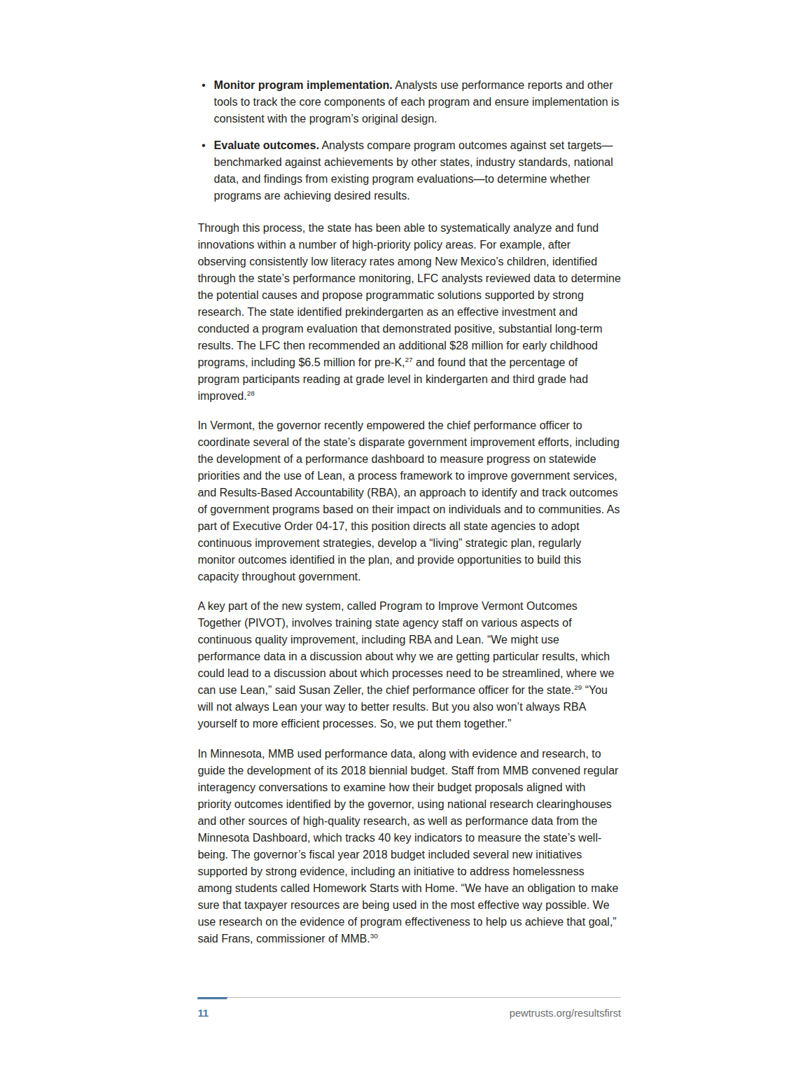Monitor program implementation. Analysts use performance reports and other tools to track the core components of each program and ensure implementation is consistent with the program’s original design.
Evaluate outcomes. Analysts compare program outcomes against set targets—benchmarked against achievements by other states, industry standards, national data, and findings from existing program evaluations—to determine whether programs are achieving desired results.
Through this process, the state has been able to systematically analyze and fund innovations within a number of high-priority policy areas. For example, after observing consistently low literacy rates among New Mexico’s children, identified through the state’s performance monitoring, LFC analysts reviewed data to determine the potential causes and propose programmatic solutions supported by strong research. The state identified prekindergarten as an effective investment and conducted a program evaluation that demonstrated positive, substantial long-term results. The LFC then recommended an additional $28 million for early childhood programs, including $6.5 million for pre-K,27 and found that the percentage of program participants reading at grade level in kindergarten and third grade had improved.28
In Vermont, the governor recently empowered the chief performance officer to coordinate several of the state’s disparate government improvement efforts, including the development of a performance dashboard to measure progress on statewide priorities and the use of Lean, a process framework to improve government services, and Results-Based Accountability (RBA), an approach to identify and track outcomes of government programs based on their impact on individuals and to communities. As part of Executive Order 04-17, this position directs all state agencies to adopt continuous improvement strategies, develop a “living” strategic plan, regularly monitor outcomes identified in the plan, and provide opportunities to build this capacity throughout government.
A key part of the new system, called Program to Improve Vermont Outcomes Together (PIVOT), involves training state agency staff on various aspects of continuous quality improvement, including RBA and Lean. “We might use performance data in a discussion about why we are getting particular results, which could lead to a discussion about which processes need to be streamlined, where we can use Lean,” said Susan Zeller, the chief performance officer for the state.29 “You will not always Lean your way to better results. But you also won’t always RBA yourself to more efficient processes. So, we put them together.”
In Minnesota, MMB used performance data, along with evidence and research, to guide the development of its 2018 biennial budget. Staff from MMB convened regular interagency conversations to examine how their budget proposals aligned with priority outcomes identified by the governor, using national research clearinghouses and other sources of high-quality research, as well as performance data from the Minnesota Dashboard, which tracks 40 key indicators to measure the state’s well-being. The governor’s fiscal year 2018 budget included several new initiatives supported by strong evidence, including an initiative to address homelessness among students called Homework Starts with Home. “We have an obligation to make sure that taxpayer resources are being used in the most effective way possible. We use research on the evidence of program effectiveness to help us achieve that goal,” said Frans, commissioner of MMB.30
11 pewtrusts.org/resultsfirst